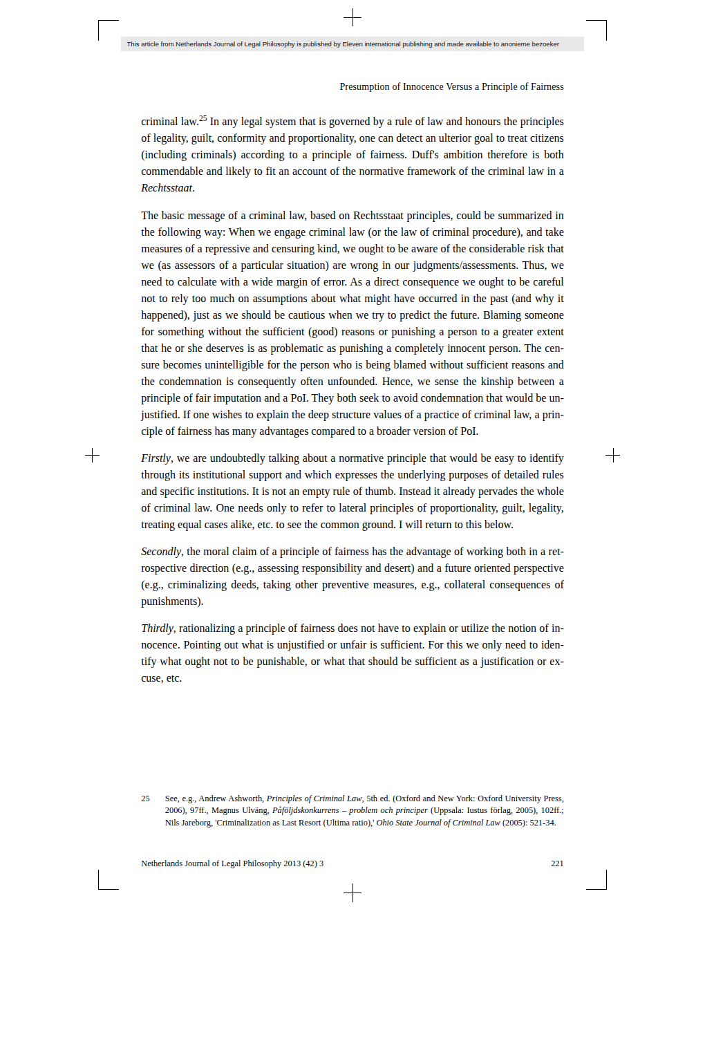This article from Netherlands Journal of Legal Philosophy is published by Eleven international publishing and made available to anonieme bezoeker
Presumption of Innocence Versus a Principle of Fairness
criminal law.25 In any legal system that is governed by a rule of law and honours the principles of legality, guilt, conformity and proportionality, one can detect an ulterior goal to treat citizens (including criminals) according to a principle of fairness. Duff's ambition therefore is both commendable and likely to fit an account of the normative framework of the criminal law in a Rechtsstaat.
The basic message of a criminal law, based on Rechtsstaat principles, could be summarized in the following way: When we engage criminal law (or the law of criminal procedure), and take measures of a repressive and censuring kind, we ought to be aware of the considerable risk that we (as assessors of a particular situation) are wrong in our judgments/assessments. Thus, we need to calculate with a wide margin of error. As a direct consequence we ought to be careful not to rely too much on assumptions about what might have occurred in the past (and why it happened), just as we should be cautious when we try to predict the future. Blaming someone for something without the sufficient (good) reasons or punishing a person to a greater extent that he or she deserves is as problematic as punishing a completely innocent person. The censure becomes unintelligible for the person who is being blamed without sufficient reasons and the condemnation is consequently often unfounded. Hence, we sense the kinship between a principle of fair imputation and a PoI. They both seek to avoid condemnation that would be unjustified. If one wishes to explain the deep structure values of a practice of criminal law, a principle of fairness has many advantages compared to a broader version of PoI.
Firstly, we are undoubtedly talking about a normative principle that would be easy to identify through its institutional support and which expresses the underlying purposes of detailed rules and specific institutions. It is not an empty rule of thumb. Instead it already pervades the whole of criminal law. One needs only to refer to lateral principles of proportionality, guilt, legality, treating equal cases alike, etc. to see the common ground. I will return to this below.
Secondly, the moral claim of a principle of fairness has the advantage of working both in a retrospective direction (e.g., assessing responsibility and desert) and a future oriented perspective (e.g., criminalizing deeds, taking other preventive measures, e.g., collateral consequences of punishments).
Thirdly, rationalizing a principle of fairness does not have to explain or utilize the notion of innocence. Pointing out what is unjustified or unfair is sufficient. For this we only need to identify what ought not to be punishable, or what that should be sufficient as a justification or excuse, etc.
25
See, e.g., Andrew Ashworth, Principles of Criminal Law, 5th ed. (Oxford and New York: Oxford University Press, 2006), 97ff., Magnus Ulväng, Påföljdskonkurrens – problem och principer (Uppsala: Iustus förlag, 2005), 102ff.; Nils Jareborg, 'Criminalization as Last Resort (Ultima ratio),' Ohio State Journal of Criminal Law (2005): 521-34.
Netherlands Journal of Legal Philosophy 2013 (42) 3 221